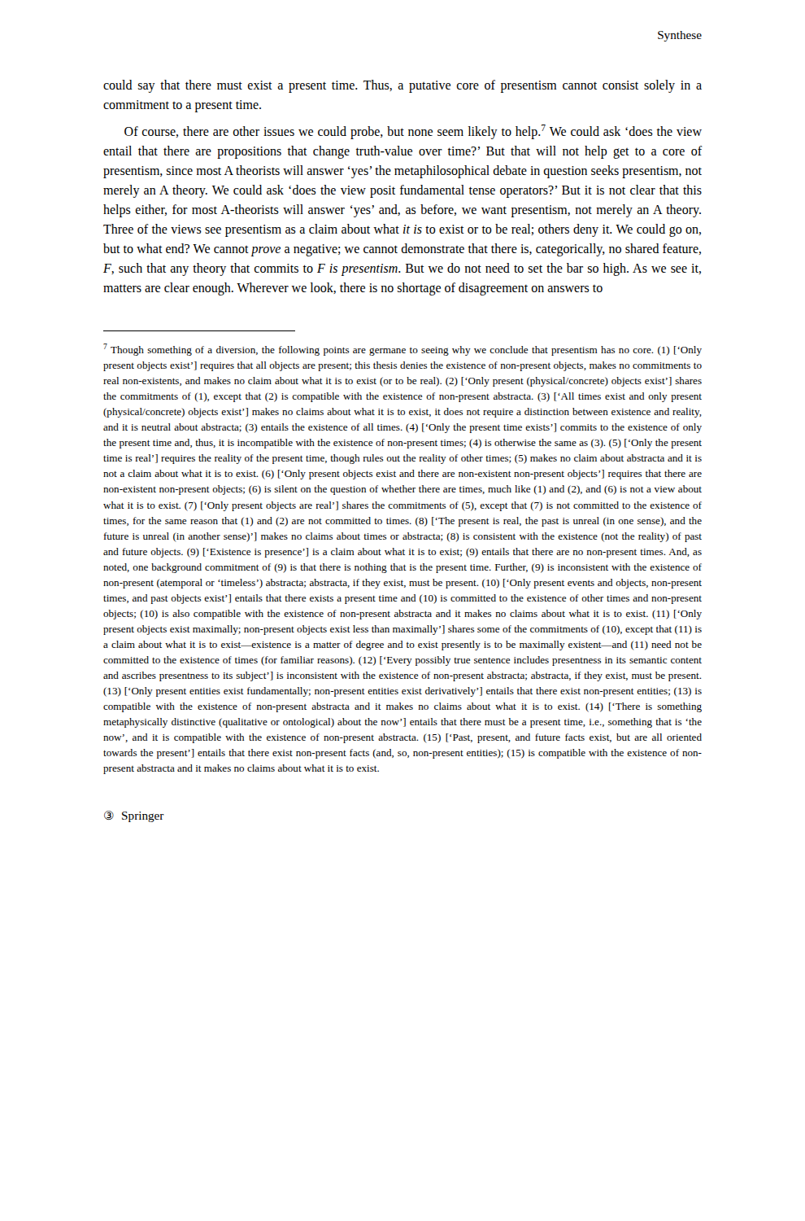Synthese
could say that there must exist a present time. Thus, a putative core of presentism cannot consist solely in a commitment to a present time.
Of course, there are other issues we could probe, but none seem likely to help.7 We could ask ‘does the view entail that there are propositions that change truth-value over time?’ But that will not help get to a core of presentism, since most A theorists will answer ‘yes’ the metaphilosophical debate in question seeks presentism, not merely an A theory. We could ask ‘does the view posit fundamental tense operators?’ But it is not clear that this helps either, for most A-theorists will answer ‘yes’ and, as before, we want presentism, not merely an A theory. Three of the views see presentism as a claim about what it is to exist or to be real; others deny it. We could go on, but to what end? We cannot prove a negative; we cannot demonstrate that there is, categorically, no shared feature, F, such that any theory that commits to F is presentism. But we do not need to set the bar so high. As we see it, matters are clear enough. Wherever we look, there is no shortage of disagreement on answers to
7 Though something of a diversion, the following points are germane to seeing why we conclude that presentism has no core. (1) [‘Only present objects exist’] requires that all objects are present; this thesis denies the existence of non-present objects, makes no commitments to real non-existents, and makes no claim about what it is to exist (or to be real). (2) [‘Only present (physical/concrete) objects exist’] shares the commitments of (1), except that (2) is compatible with the existence of non-present abstracta. (3) [‘All times exist and only present (physical/concrete) objects exist’] makes no claims about what it is to exist, it does not require a distinction between existence and reality, and it is neutral about abstracta; (3) entails the existence of all times. (4) [‘Only the present time exists’] commits to the existence of only the present time and, thus, it is incompatible with the existence of non-present times; (4) is otherwise the same as (3). (5) [‘Only the present time is real’] requires the reality of the present time, though rules out the reality of other times; (5) makes no claim about abstracta and it is not a claim about what it is to exist. (6) [‘Only present objects exist and there are non-existent non-present objects’] requires that there are non-existent non-present objects; (6) is silent on the question of whether there are times, much like (1) and (2), and (6) is not a view about what it is to exist. (7) [‘Only present objects are real’] shares the commitments of (5), except that (7) is not committed to the existence of times, for the same reason that (1) and (2) are not committed to times. (8) [‘The present is real, the past is unreal (in one sense), and the future is unreal (in another sense)’] makes no claims about times or abstracta; (8) is consistent with the existence (not the reality) of past and future objects. (9) [‘Existence is presence’] is a claim about what it is to exist; (9) entails that there are no non-present times. And, as noted, one background commitment of (9) is that there is nothing that is the present time. Further, (9) is inconsistent with the existence of non-present (atemporal or ‘timeless’) abstracta; abstracta, if they exist, must be present. (10) [‘Only present events and objects, non-present times, and past objects exist’] entails that there exists a present time and (10) is committed to the existence of other times and non-present objects; (10) is also compatible with the existence of non-present abstracta and it makes no claims about what it is to exist. (11) [‘Only present objects exist maximally; non-present objects exist less than maximally’] shares some of the commitments of (10), except that (11) is a claim about what it is to exist—existence is a matter of degree and to exist presently is to be maximally existent—and (11) need not be committed to the existence of times (for familiar reasons). (12) [‘Every possibly true sentence includes presentness in its semantic content and ascribes presentness to its subject’] is inconsistent with the existence of non-present abstracta; abstracta, if they exist, must be present. (13) [‘Only present entities exist fundamentally; non-present entities exist derivatively’] entails that there exist non-present entities; (13) is compatible with the existence of non-present abstracta and it makes no claims about what it is to exist. (14) [‘There is something metaphysically distinctive (qualitative or ontological) about the now’] entails that there must be a present time, i.e., something that is ‘the now’, and it is compatible with the existence of non-present abstracta. (15) [‘Past, present, and future facts exist, but are all oriented towards the present’] entails that there exist non-present facts (and, so, non-present entities); (15) is compatible with the existence of non-present abstracta and it makes no claims about what it is to exist.
③ Springer